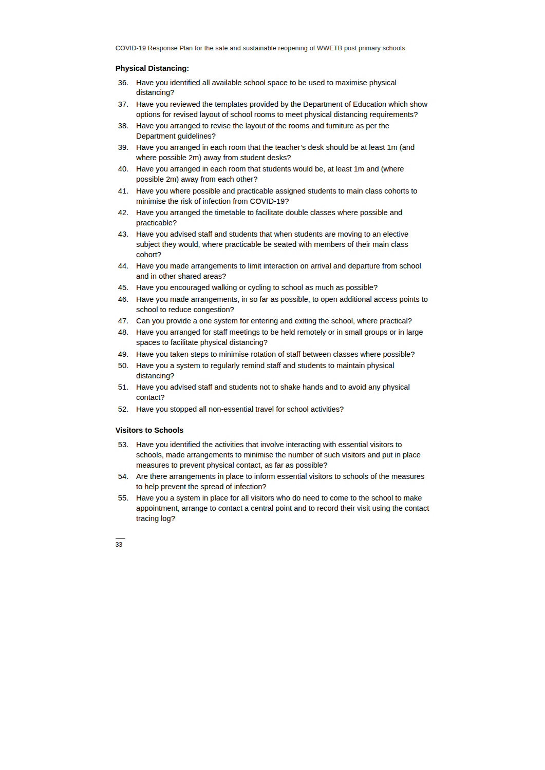COVID-19 Response Plan for the safe and sustainable reopening of WWETB post primary schools
Physical Distancing:
36. Have you identified all available school space to be used to maximise physical distancing?
37. Have you reviewed the templates provided by the Department of Education which show options for revised layout of school rooms to meet physical distancing requirements?
38. Have you arranged to revise the layout of the rooms and furniture as per the Department guidelines?
39. Have you arranged in each room that the teacher’s desk should be at least 1m (and where possible 2m) away from student desks?
40. Have you arranged in each room that students would be, at least 1m and (where possible 2m) away from each other?
41. Have you where possible and practicable assigned students to main class cohorts to minimise the risk of infection from COVID-19?
42. Have you arranged the timetable to facilitate double classes where possible and practicable?
43. Have you advised staff and students that when students are moving to an elective subject they would, where practicable be seated with members of their main class cohort?
44. Have you made arrangements to limit interaction on arrival and departure from school and in other shared areas?
45. Have you encouraged walking or cycling to school as much as possible?
46. Have you made arrangements, in so far as possible, to open additional access points to school to reduce congestion?
47. Can you provide a one system for entering and exiting the school, where practical?
48. Have you arranged for staff meetings to be held remotely or in small groups or in large spaces to facilitate physical distancing?
49. Have you taken steps to minimise rotation of staff between classes where possible?
50. Have you a system to regularly remind staff and students to maintain physical distancing?
51. Have you advised staff and students not to shake hands and to avoid any physical contact?
52. Have you stopped all non-essential travel for school activities?
Visitors to Schools
53. Have you identified the activities that involve interacting with essential visitors to schools, made arrangements to minimise the number of such visitors and put in place measures to prevent physical contact, as far as possible?
54. Are there arrangements in place to inform essential visitors to schools of the measures to help prevent the spread of infection?
55. Have you a system in place for all visitors who do need to come to the school to make appointment, arrange to contact a central point and to record their visit using the contact tracing log?
33